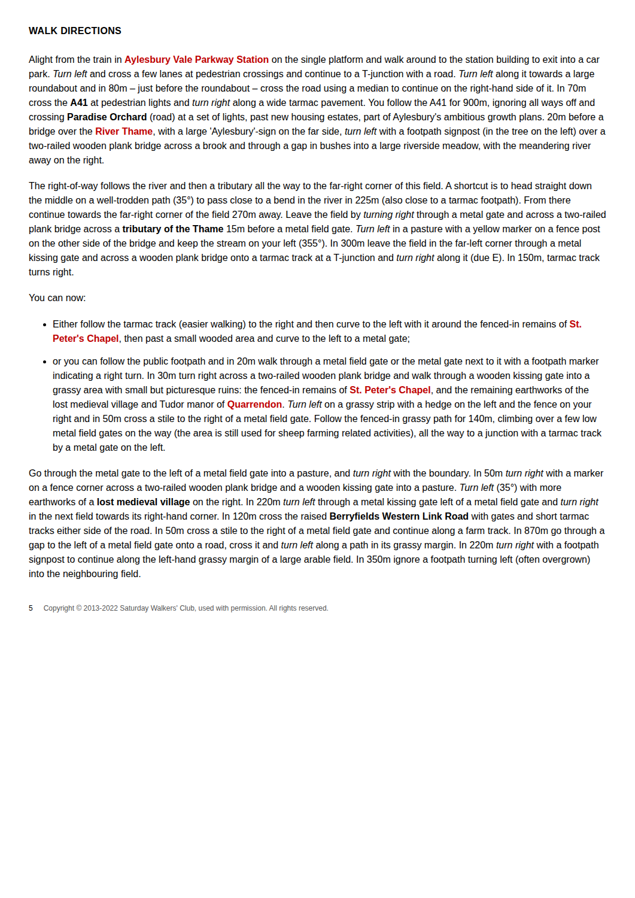WALK DIRECTIONS
Alight from the train in Aylesbury Vale Parkway Station on the single platform and walk around to the station building to exit into a car park. Turn left and cross a few lanes at pedestrian crossings and continue to a T-junction with a road. Turn left along it towards a large roundabout and in 80m – just before the roundabout – cross the road using a median to continue on the right-hand side of it. In 70m cross the A41 at pedestrian lights and turn right along a wide tarmac pavement. You follow the A41 for 900m, ignoring all ways off and crossing Paradise Orchard (road) at a set of lights, past new housing estates, part of Aylesbury's ambitious growth plans. 20m before a bridge over the River Thame, with a large 'Aylesbury'-sign on the far side, turn left with a footpath signpost (in the tree on the left) over a two-railed wooden plank bridge across a brook and through a gap in bushes into a large riverside meadow, with the meandering river away on the right.
The right-of-way follows the river and then a tributary all the way to the far-right corner of this field. A shortcut is to head straight down the middle on a well-trodden path (35°) to pass close to a bend in the river in 225m (also close to a tarmac footpath). From there continue towards the far-right corner of the field 270m away. Leave the field by turning right through a metal gate and across a two-railed plank bridge across a tributary of the Thame 15m before a metal field gate. Turn left in a pasture with a yellow marker on a fence post on the other side of the bridge and keep the stream on your left (355°). In 300m leave the field in the far-left corner through a metal kissing gate and across a wooden plank bridge onto a tarmac track at a T-junction and turn right along it (due E). In 150m, tarmac track turns right.
You can now:
Either follow the tarmac track (easier walking) to the right and then curve to the left with it around the fenced-in remains of St. Peter's Chapel, then past a small wooded area and curve to the left to a metal gate;
or you can follow the public footpath and in 20m walk through a metal field gate or the metal gate next to it with a footpath marker indicating a right turn. In 30m turn right across a two-railed wooden plank bridge and walk through a wooden kissing gate into a grassy area with small but picturesque ruins: the fenced-in remains of St. Peter's Chapel, and the remaining earthworks of the lost medieval village and Tudor manor of Quarrendon. Turn left on a grassy strip with a hedge on the left and the fence on your right and in 50m cross a stile to the right of a metal field gate. Follow the fenced-in grassy path for 140m, climbing over a few low metal field gates on the way (the area is still used for sheep farming related activities), all the way to a junction with a tarmac track by a metal gate on the left.
Go through the metal gate to the left of a metal field gate into a pasture, and turn right with the boundary. In 50m turn right with a marker on a fence corner across a two-railed wooden plank bridge and a wooden kissing gate into a pasture. Turn left (35°) with more earthworks of a lost medieval village on the right. In 220m turn left through a metal kissing gate left of a metal field gate and turn right in the next field towards its right-hand corner. In 120m cross the raised Berryfields Western Link Road with gates and short tarmac tracks either side of the road. In 50m cross a stile to the right of a metal field gate and continue along a farm track. In 870m go through a gap to the left of a metal field gate onto a road, cross it and turn left along a path in its grassy margin. In 220m turn right with a footpath signpost to continue along the left-hand grassy margin of a large arable field. In 350m ignore a footpath turning left (often overgrown) into the neighbouring field.
5 Copyright © 2013-2022 Saturday Walkers' Club, used with permission. All rights reserved.